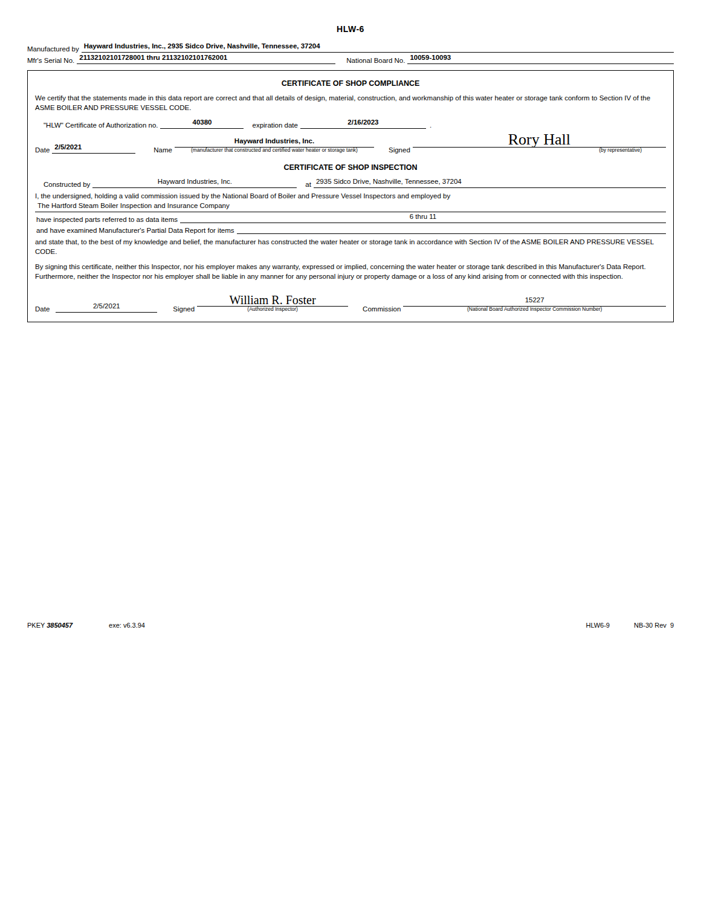HLW-6
Manufactured by Hayward Industries, Inc., 2935 Sidco Drive, Nashville, Tennessee, 37204
Mfr's Serial No. 21132102101728001 thru 21132102101762001 National Board No. 10059-10093
CERTIFICATE OF SHOP COMPLIANCE
We certify that the statements made in this data report are correct and that all details of design, material, construction, and workmanship of this water heater or storage tank conform to Section IV of the ASME BOILER AND PRESSURE VESSEL CODE.
"HLW" Certificate of Authorization no. 40380 expiration date 2/16/2023 .
Date 2/5/2021 Name Hayward Industries, Inc. (manufacturer that constructed and certified water heater or storage tank) Signed Rory Hall (by representative)
CERTIFICATE OF SHOP INSPECTION
Constructed by Hayward Industries, Inc. at 2935 Sidco Drive, Nashville, Tennessee, 37204
I, the undersigned, holding a valid commission issued by the National Board of Boiler and Pressure Vessel Inspectors and employed by
The Hartford Steam Boiler Inspection and Insurance Company
have inspected parts referred to as data items 6 thru 11
and have examined Manufacturer's Partial Data Report for items
and state that, to the best of my knowledge and belief, the manufacturer has constructed the water heater or storage tank in accordance with Section IV of the ASME BOILER AND PRESSURE VESSEL CODE.
By signing this certificate, neither this Inspector, nor his employer makes any warranty, expressed or implied, concerning the water heater or storage tank described in this Manufacturer's Data Report. Furthermore, neither the Inspector nor his employer shall be liable in any manner for any personal injury or property damage or a loss of any kind arising from or connected with this inspection.
Date 2/5/2021 Signed William R. Foster (Authorized Inspector) Commission 15227 (National Board Authorized Inspector Commission Number)
PKEY 3850457 exe: v6.3.94
HLW6-9 NB-30 Rev 9